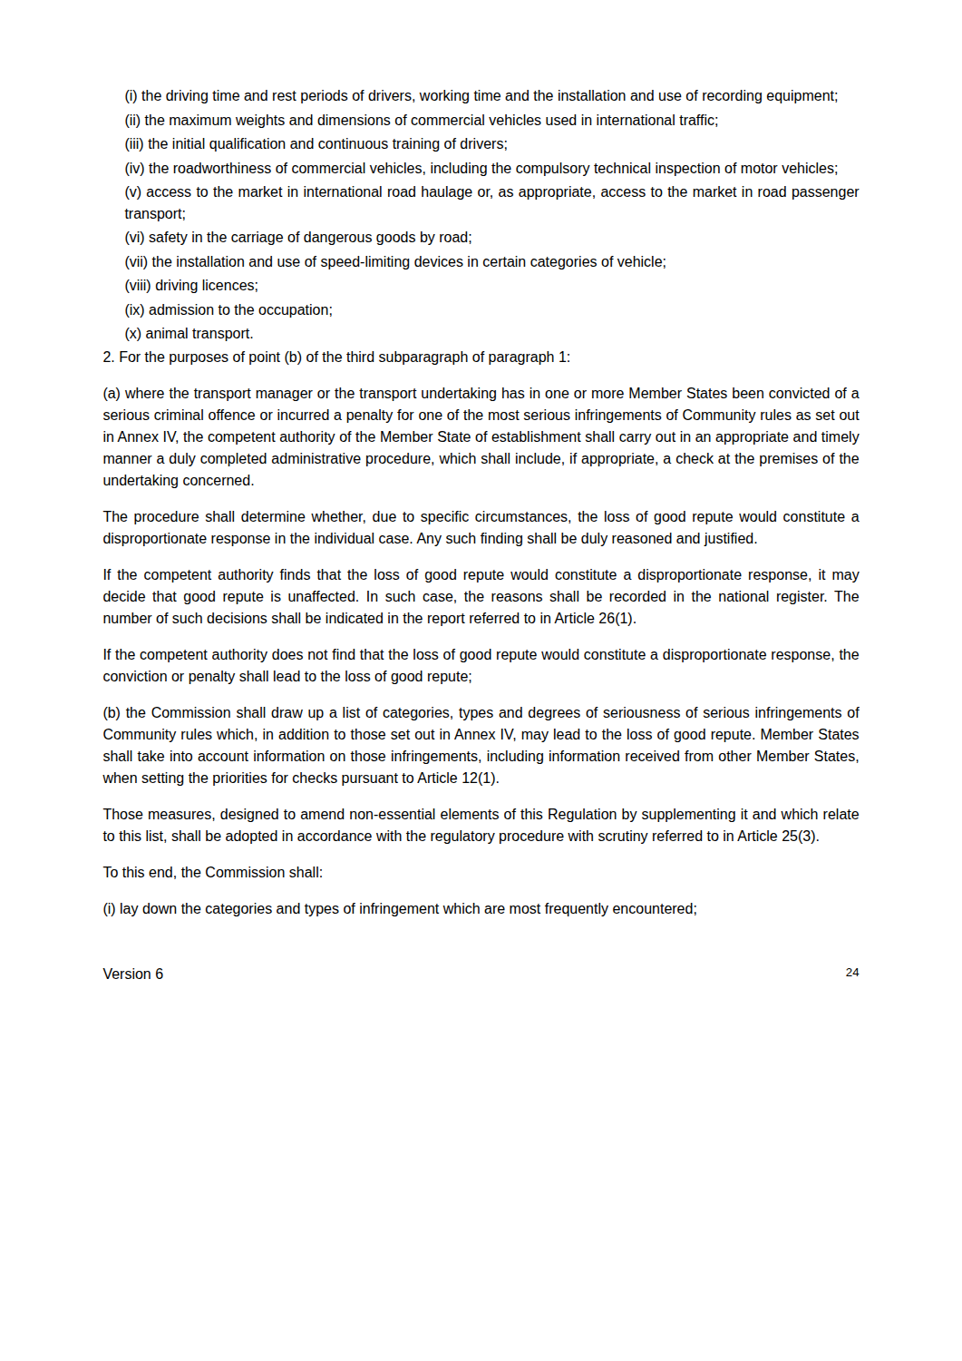(i) the driving time and rest periods of drivers, working time and the installation and use of recording equipment;
(ii) the maximum weights and dimensions of commercial vehicles used in international traffic;
(iii) the initial qualification and continuous training of drivers;
(iv) the roadworthiness of commercial vehicles, including the compulsory technical inspection of motor vehicles;
(v) access to the market in international road haulage or, as appropriate, access to the market in road passenger transport;
(vi) safety in the carriage of dangerous goods by road;
(vii) the installation and use of speed-limiting devices in certain categories of vehicle;
(viii) driving licences;
(ix) admission to the occupation;
(x) animal transport.
2. For the purposes of point (b) of the third subparagraph of paragraph 1:
(a) where the transport manager or the transport undertaking has in one or more Member States been convicted of a serious criminal offence or incurred a penalty for one of the most serious infringements of Community rules as set out in Annex IV, the competent authority of the Member State of establishment shall carry out in an appropriate and timely manner a duly completed administrative procedure, which shall include, if appropriate, a check at the premises of the undertaking concerned.
The procedure shall determine whether, due to specific circumstances, the loss of good repute would constitute a disproportionate response in the individual case. Any such finding shall be duly reasoned and justified.
If the competent authority finds that the loss of good repute would constitute a disproportionate response, it may decide that good repute is unaffected. In such case, the reasons shall be recorded in the national register. The number of such decisions shall be indicated in the report referred to in Article 26(1).
If the competent authority does not find that the loss of good repute would constitute a disproportionate response, the conviction or penalty shall lead to the loss of good repute;
(b) the Commission shall draw up a list of categories, types and degrees of seriousness of serious infringements of Community rules which, in addition to those set out in Annex IV, may lead to the loss of good repute. Member States shall take into account information on those infringements, including information received from other Member States, when setting the priorities for checks pursuant to Article 12(1).
Those measures, designed to amend non-essential elements of this Regulation by supplementing it and which relate to this list, shall be adopted in accordance with the regulatory procedure with scrutiny referred to in Article 25(3).
To this end, the Commission shall:
(i) lay down the categories and types of infringement which are most frequently encountered;
Version 6 24